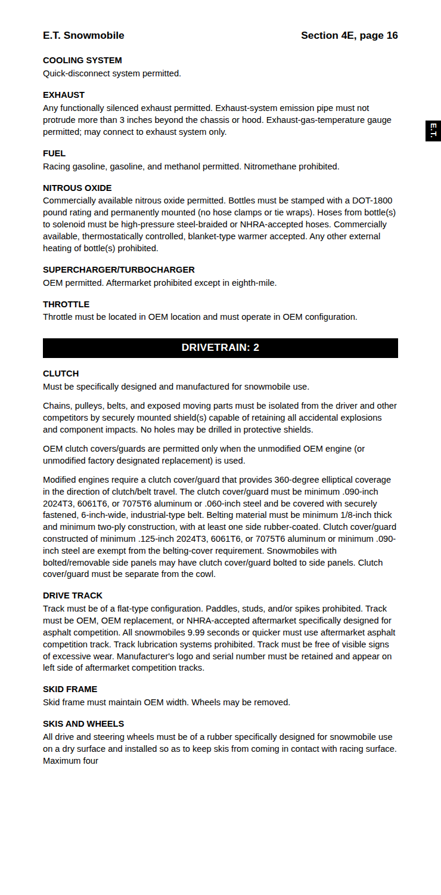E.T.
E.T. Snowmobile Section 4E, page 16
Cooling System
Quick-disconnect system permitted.
Exhaust
Any functionally silenced exhaust permitted. Exhaust-system emission pipe must not protrude more than 3 inches beyond the chassis or hood. Exhaust-gas-temperature gauge permitted; may connect to exhaust system only.
Fuel
Racing gasoline, gasoline, and methanol permitted. Nitromethane prohibited.
Nitrous Oxide
Commercially available nitrous oxide permitted. Bottles must be stamped with a DOT-1800 pound rating and permanently mounted (no hose clamps or tie wraps). Hoses from bottle(s) to solenoid must be high-pressure steel-braided or NHRA-accepted hoses. Commercially available, thermostatically controlled, blanket-type warmer accepted. Any other external heating of bottle(s) prohibited.
Supercharger/Turbocharger
OEM permitted. Aftermarket prohibited except in eighth-mile.
Throttle
Throttle must be located in OEM location and must operate in OEM configuration.
DRIVETRAIN: 2
Clutch
Must be specifically designed and manufactured for snowmobile use.
Chains, pulleys, belts, and exposed moving parts must be isolated from the driver and other competitors by securely mounted shield(s) capable of retaining all accidental explosions and component impacts. No holes may be drilled in protective shields.
OEM clutch covers/guards are permitted only when the unmodified OEM engine (or unmodified factory designated replacement) is used.
Modified engines require a clutch cover/guard that provides 360-degree elliptical coverage in the direction of clutch/belt travel. The clutch cover/guard must be minimum .090-inch 2024T3, 6061T6, or 7075T6 aluminum or .060-inch steel and be covered with securely fastened, 6-inch-wide, industrial-type belt. Belting material must be minimum 1/8-inch thick and minimum two-ply construction, with at least one side rubber-coated. Clutch cover/guard constructed of minimum .125-inch 2024T3, 6061T6, or 7075T6 aluminum or minimum .090-inch steel are exempt from the belting-cover requirement. Snowmobiles with bolted/removable side panels may have clutch cover/guard bolted to side panels. Clutch cover/guard must be separate from the cowl.
Drive Track
Track must be of a flat-type configuration. Paddles, studs, and/or spikes prohibited. Track must be OEM, OEM replacement, or NHRA-accepted aftermarket specifically designed for asphalt competition. All snowmobiles 9.99 seconds or quicker must use aftermarket asphalt competition track. Track lubrication systems prohibited. Track must be free of visible signs of excessive wear. Manufacturer's logo and serial number must be retained and appear on left side of aftermarket competition tracks.
Skid Frame
Skid frame must maintain OEM width. Wheels may be removed.
Skis and Wheels
All drive and steering wheels must be of a rubber specifically designed for snowmobile use on a dry surface and installed so as to keep skis from coming in contact with racing surface. Maximum four